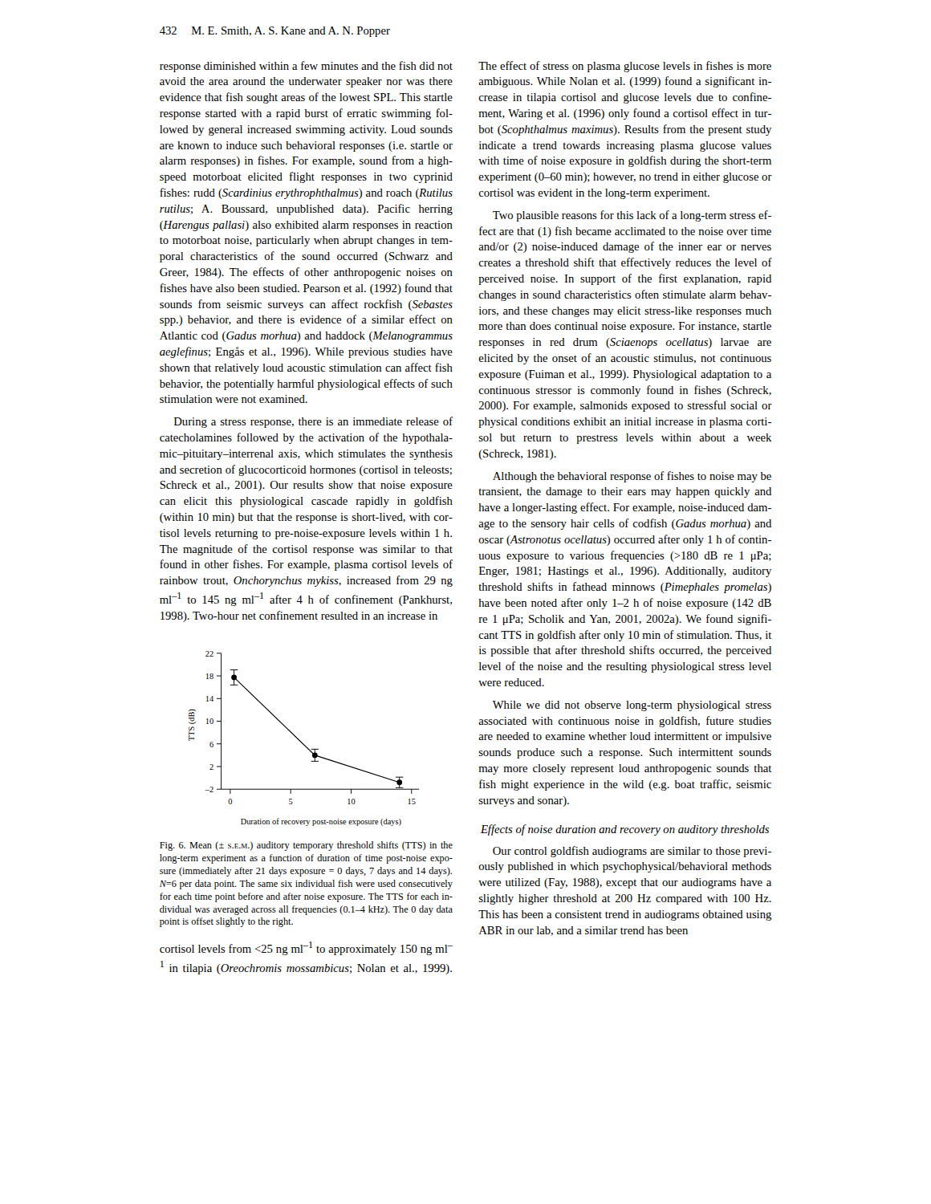432 M. E. Smith, A. S. Kane and A. N. Popper
response diminished within a few minutes and the fish did not avoid the area around the underwater speaker nor was there evidence that fish sought areas of the lowest SPL. This startle response started with a rapid burst of erratic swimming followed by general increased swimming activity. Loud sounds are known to induce such behavioral responses (i.e. startle or alarm responses) in fishes. For example, sound from a high-speed motorboat elicited flight responses in two cyprinid fishes: rudd (Scardinius erythrophthalmus) and roach (Rutilus rutilus; A. Boussard, unpublished data). Pacific herring (Harengus pallasi) also exhibited alarm responses in reaction to motorboat noise, particularly when abrupt changes in temporal characteristics of the sound occurred (Schwarz and Greer, 1984). The effects of other anthropogenic noises on fishes have also been studied. Pearson et al. (1992) found that sounds from seismic surveys can affect rockfish (Sebastes spp.) behavior, and there is evidence of a similar effect on Atlantic cod (Gadus morhua) and haddock (Melanogrammus aeglefinus; Engås et al., 1996). While previous studies have shown that relatively loud acoustic stimulation can affect fish behavior, the potentially harmful physiological effects of such stimulation were not examined.
During a stress response, there is an immediate release of catecholamines followed by the activation of the hypothalamic–pituitary–interrenal axis, which stimulates the synthesis and secretion of glucocorticoid hormones (cortisol in teleosts; Schreck et al., 2001). Our results show that noise exposure can elicit this physiological cascade rapidly in goldfish (within 10 min) but that the response is short-lived, with cortisol levels returning to pre-noise-exposure levels within 1 h. The magnitude of the cortisol response was similar to that found in other fishes. For example, plasma cortisol levels of rainbow trout, Onchorynchus mykiss, increased from 29 ng ml–1 to 145 ng ml–1 after 4 h of confinement (Pankhurst, 1998). Two-hour net confinement resulted in an increase in
22 18 14 10 6 2 –2 0 5 10 15 TTS (dB) Duration of recovery post-noise exposure (days)
Fig. 6. Mean (± s.e.m.) auditory temporary threshold shifts (TTS) in the long-term experiment as a function of duration of time post-noise exposure (immediately after 21 days exposure = 0 days, 7 days and 14 days). N=6 per data point. The same six individual fish were used consecutively for each time point before and after noise exposure. The TTS for each individual was averaged across all frequencies (0.1–4 kHz). The 0 day data point is offset slightly to the right.
cortisol levels from <25 ng ml–1 to approximately 150 ng ml–1 in tilapia (Oreochromis mossambicus; Nolan et al., 1999). The effect of stress on plasma glucose levels in fishes is more ambiguous. While Nolan et al. (1999) found a significant increase in tilapia cortisol and glucose levels due to confinement, Waring et al. (1996) only found a cortisol effect in turbot (Scophthalmus maximus). Results from the present study indicate a trend towards increasing plasma glucose values with time of noise exposure in goldfish during the short-term experiment (0–60 min); however, no trend in either glucose or cortisol was evident in the long-term experiment.
Two plausible reasons for this lack of a long-term stress effect are that (1) fish became acclimated to the noise over time and/or (2) noise-induced damage of the inner ear or nerves creates a threshold shift that effectively reduces the level of perceived noise. In support of the first explanation, rapid changes in sound characteristics often stimulate alarm behaviors, and these changes may elicit stress-like responses much more than does continual noise exposure. For instance, startle responses in red drum (Sciaenops ocellatus) larvae are elicited by the onset of an acoustic stimulus, not continuous exposure (Fuiman et al., 1999). Physiological adaptation to a continuous stressor is commonly found in fishes (Schreck, 2000). For example, salmonids exposed to stressful social or physical conditions exhibit an initial increase in plasma cortisol but return to prestress levels within about a week (Schreck, 1981).
Although the behavioral response of fishes to noise may be transient, the damage to their ears may happen quickly and have a longer-lasting effect. For example, noise-induced damage to the sensory hair cells of codfish (Gadus morhua) and oscar (Astronotus ocellatus) occurred after only 1 h of continuous exposure to various frequencies (>180 dB re 1 μPa; Enger, 1981; Hastings et al., 1996). Additionally, auditory threshold shifts in fathead minnows (Pimephales promelas) have been noted after only 1–2 h of noise exposure (142 dB re 1 μPa; Scholik and Yan, 2001, 2002a). We found significant TTS in goldfish after only 10 min of stimulation. Thus, it is possible that after threshold shifts occurred, the perceived level of the noise and the resulting physiological stress level were reduced.
While we did not observe long-term physiological stress associated with continuous noise in goldfish, future studies are needed to examine whether loud intermittent or impulsive sounds produce such a response. Such intermittent sounds may more closely represent loud anthropogenic sounds that fish might experience in the wild (e.g. boat traffic, seismic surveys and sonar).
Effects of noise duration and recovery on auditory thresholds
Our control goldfish audiograms are similar to those previously published in which psychophysical/behavioral methods were utilized (Fay, 1988), except that our audiograms have a slightly higher threshold at 200 Hz compared with 100 Hz. This has been a consistent trend in audiograms obtained using ABR in our lab, and a similar trend has been